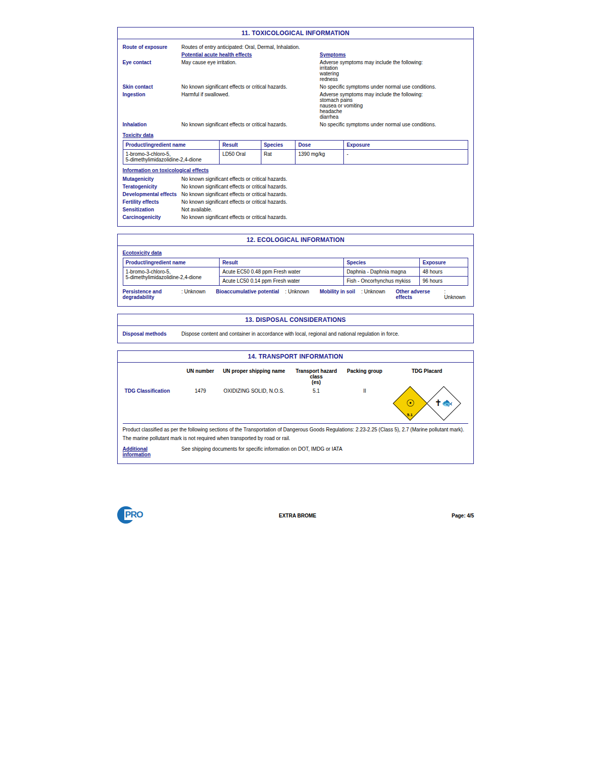11. TOXICOLOGICAL INFORMATION
| Route of exposure | Routes of entry anticipated: Oral, Dermal, Inhalation. |
| | Potential acute health effects | Symptoms |
| Eye contact | May cause eye irritation. | Adverse symptoms may include the following: irritation watering redness |
| Skin contact | No known significant effects or critical hazards. | No specific symptoms under normal use conditions. |
| Ingestion | Harmful if swallowed. | Adverse symptoms may include the following: stomach pains nausea or vomiting headache diarrhea |
| Inhalation | No known significant effects or critical hazards. | No specific symptoms under normal use conditions. |
Toxicity data
| Product/ingredient name | Result | Species | Dose | Exposure |
| --- | --- | --- | --- | --- |
| 1-bromo-3-chloro-5, 5-dimethylimidazolidine-2,4-dione | LD50 Oral | Rat | 1390 mg/kg | - |
Information on toxicological effects
| Mutagenicity | No known significant effects or critical hazards. |
| Teratogenicity | No known significant effects or critical hazards. |
| Developmental effects | No known significant effects or critical hazards. |
| Fertility effects | No known significant effects or critical hazards. |
| Sensitization | Not available. |
| Carcinogenicity | No known significant effects or critical hazards. |
12. ECOLOGICAL INFORMATION
Ecotoxicity data
| Product/ingredient name | Result | Species | Exposure |
| --- | --- | --- | --- |
| 1-bromo-3-chloro-5, 5-dimethylimidazolidine-2,4-dione | Acute EC50 0.48 ppm Fresh water | Daphnia - Daphnia magna | 48 hours |
| Acute LC50 0.14 ppm Fresh water | Fish - Oncorhynchus mykiss | 96 hours |
| Persistence and degradability | : Unknown | Bioaccumulative potential | : Unknown | Mobility in soil | : Unknown | Other adverse effects | : Unknown |
13. DISPOSAL CONSIDERATIONS
| Disposal methods | Dispose content and container in accordance with local, regional and national regulation in force. |
14. TRANSPORT INFORMATION
| | UN number | UN proper shipping name | Transport hazard class (es) | Packing group | TDG Placard |
| --- | --- | --- | --- | --- | --- |
| TDG Classification | 1479 | OXIDIZING SOLID, N.O.S. | 5.1 | II | ☉ 5.1 ✝🐟 |
Product classified as per the following sections of the Transportation of Dangerous Goods Regulations: 2.23-2.25 (Class 5), 2.7 (Marine pollutant mark).
The marine pollutant mark is not required when transported by road or rail.
| Additional information | See shipping documents for specific information on DOT, IMDG or IATA |
PRO
EXTRA BROME
Page: 4/5